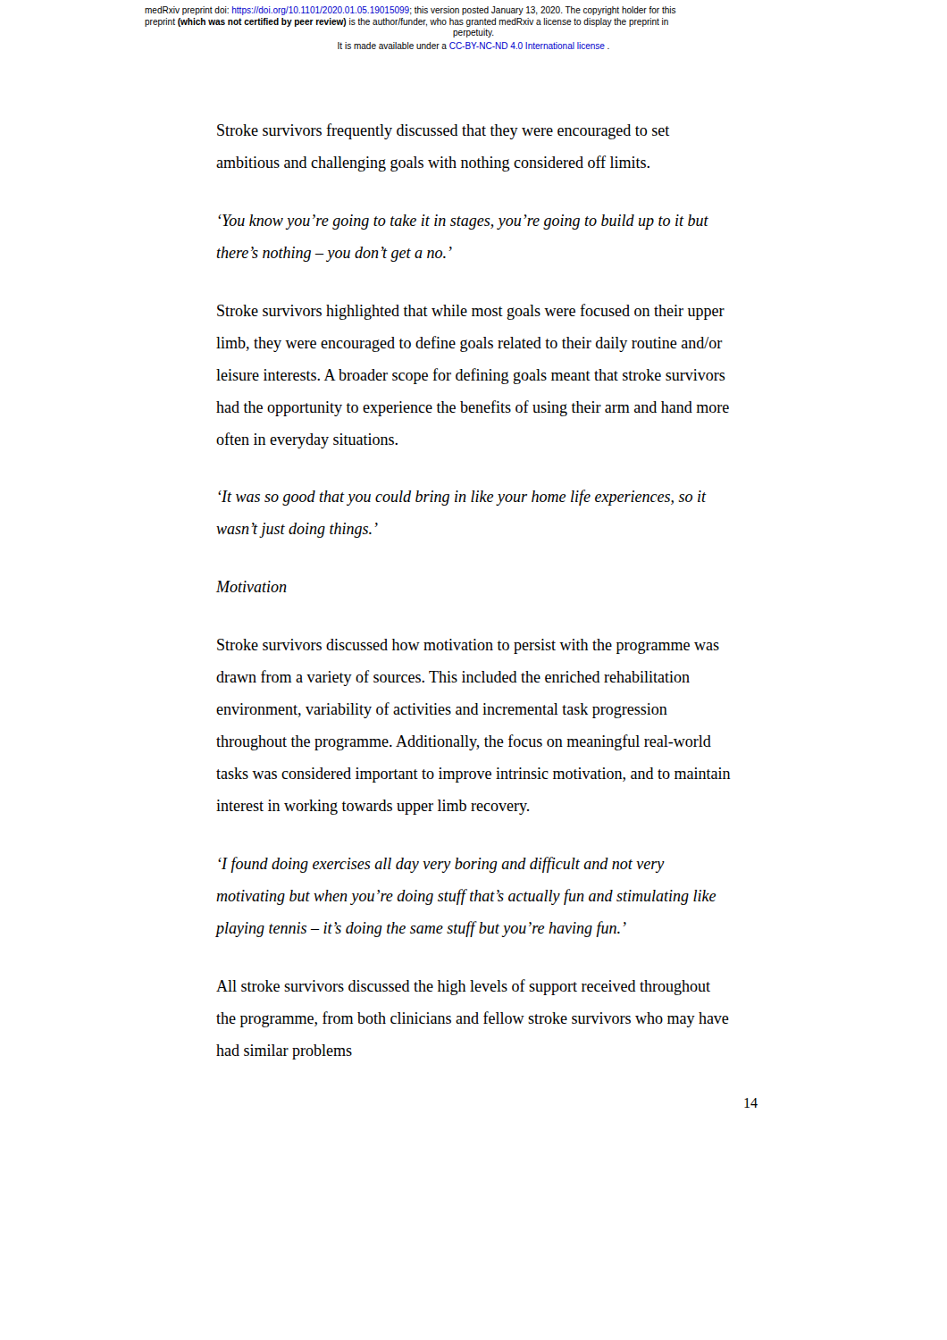medRxiv preprint doi: https://doi.org/10.1101/2020.01.05.19015099; this version posted January 13, 2020. The copyright holder for this
preprint (which was not certified by peer review) is the author/funder, who has granted medRxiv a license to display the preprint in
perpetuity.
It is made available under a CC-BY-NC-ND 4.0 International license .
Stroke survivors frequently discussed that they were encouraged to set ambitious and challenging goals with nothing considered off limits.
‘You know you’re going to take it in stages, you’re going to build up to it but there’s nothing – you don’t get a no.’
Stroke survivors highlighted that while most goals were focused on their upper limb, they were encouraged to define goals related to their daily routine and/or leisure interests. A broader scope for defining goals meant that stroke survivors had the opportunity to experience the benefits of using their arm and hand more often in everyday situations.
‘It was so good that you could bring in like your home life experiences, so it wasn’t just doing things.’
Motivation
Stroke survivors discussed how motivation to persist with the programme was drawn from a variety of sources. This included the enriched rehabilitation environment, variability of activities and incremental task progression throughout the programme. Additionally, the focus on meaningful real-world tasks was considered important to improve intrinsic motivation, and to maintain interest in working towards upper limb recovery.
‘I found doing exercises all day very boring and difficult and not very motivating but when you’re doing stuff that’s actually fun and stimulating like playing tennis – it’s doing the same stuff but you’re having fun.’
All stroke survivors discussed the high levels of support received throughout the programme, from both clinicians and fellow stroke survivors who may have had similar problems
14